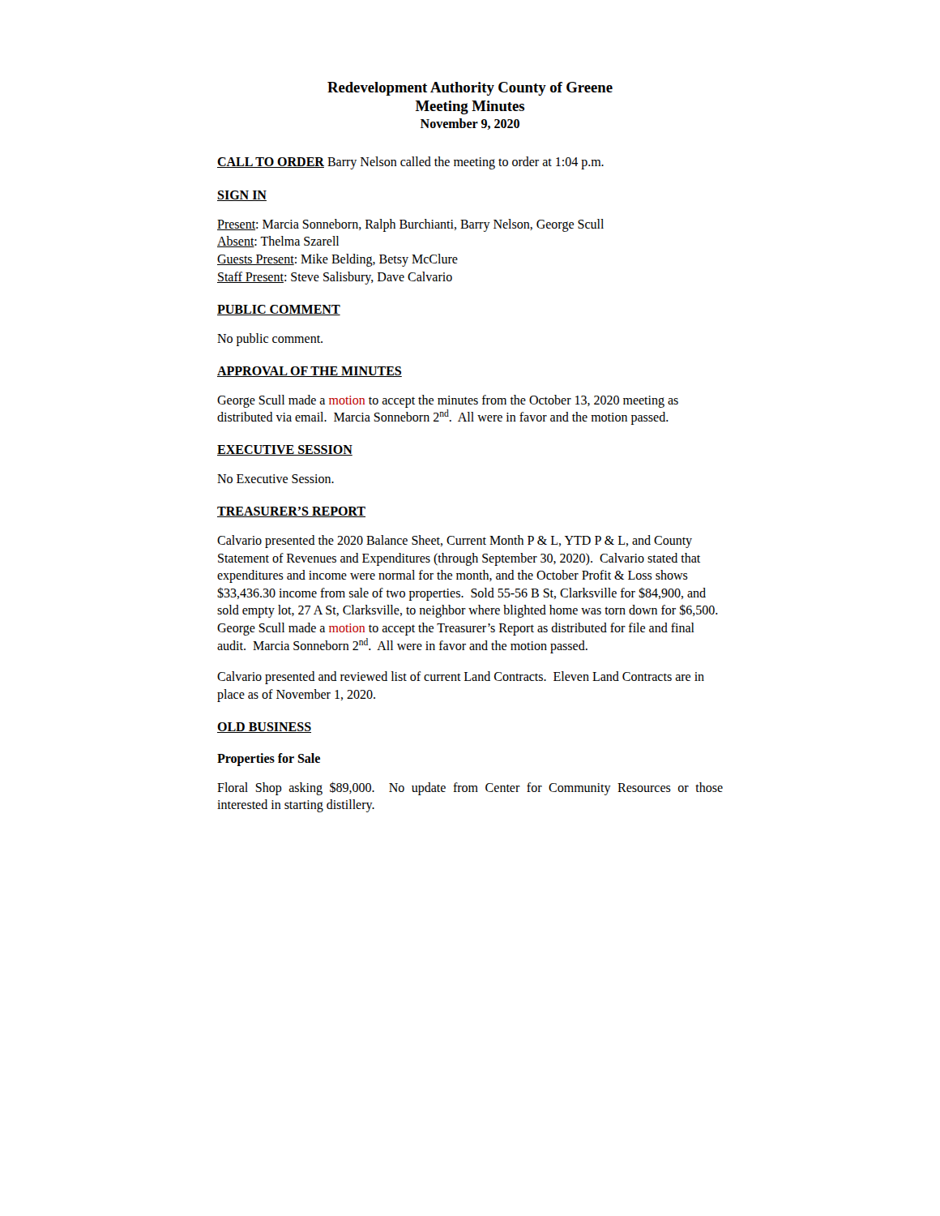Redevelopment Authority County of Greene
Meeting Minutes
November 9, 2020
CALL TO ORDER Barry Nelson called the meeting to order at 1:04 p.m.
SIGN IN
Present: Marcia Sonneborn, Ralph Burchianti, Barry Nelson, George Scull
Absent: Thelma Szarell
Guests Present: Mike Belding, Betsy McClure
Staff Present: Steve Salisbury, Dave Calvario
PUBLIC COMMENT
No public comment.
APPROVAL OF THE MINUTES
George Scull made a motion to accept the minutes from the October 13, 2020 meeting as distributed via email. Marcia Sonneborn 2nd. All were in favor and the motion passed.
EXECUTIVE SESSION
No Executive Session.
TREASURER’S REPORT
Calvario presented the 2020 Balance Sheet, Current Month P & L, YTD P & L, and County Statement of Revenues and Expenditures (through September 30, 2020). Calvario stated that expenditures and income were normal for the month, and the October Profit & Loss shows $33,436.30 income from sale of two properties. Sold 55-56 B St, Clarksville for $84,900, and sold empty lot, 27 A St, Clarksville, to neighbor where blighted home was torn down for $6,500. George Scull made a motion to accept the Treasurer’s Report as distributed for file and final audit. Marcia Sonneborn 2nd. All were in favor and the motion passed.
Calvario presented and reviewed list of current Land Contracts. Eleven Land Contracts are in place as of November 1, 2020.
OLD BUSINESS
Properties for Sale
Floral Shop asking $89,000. No update from Center for Community Resources or those interested in starting distillery.